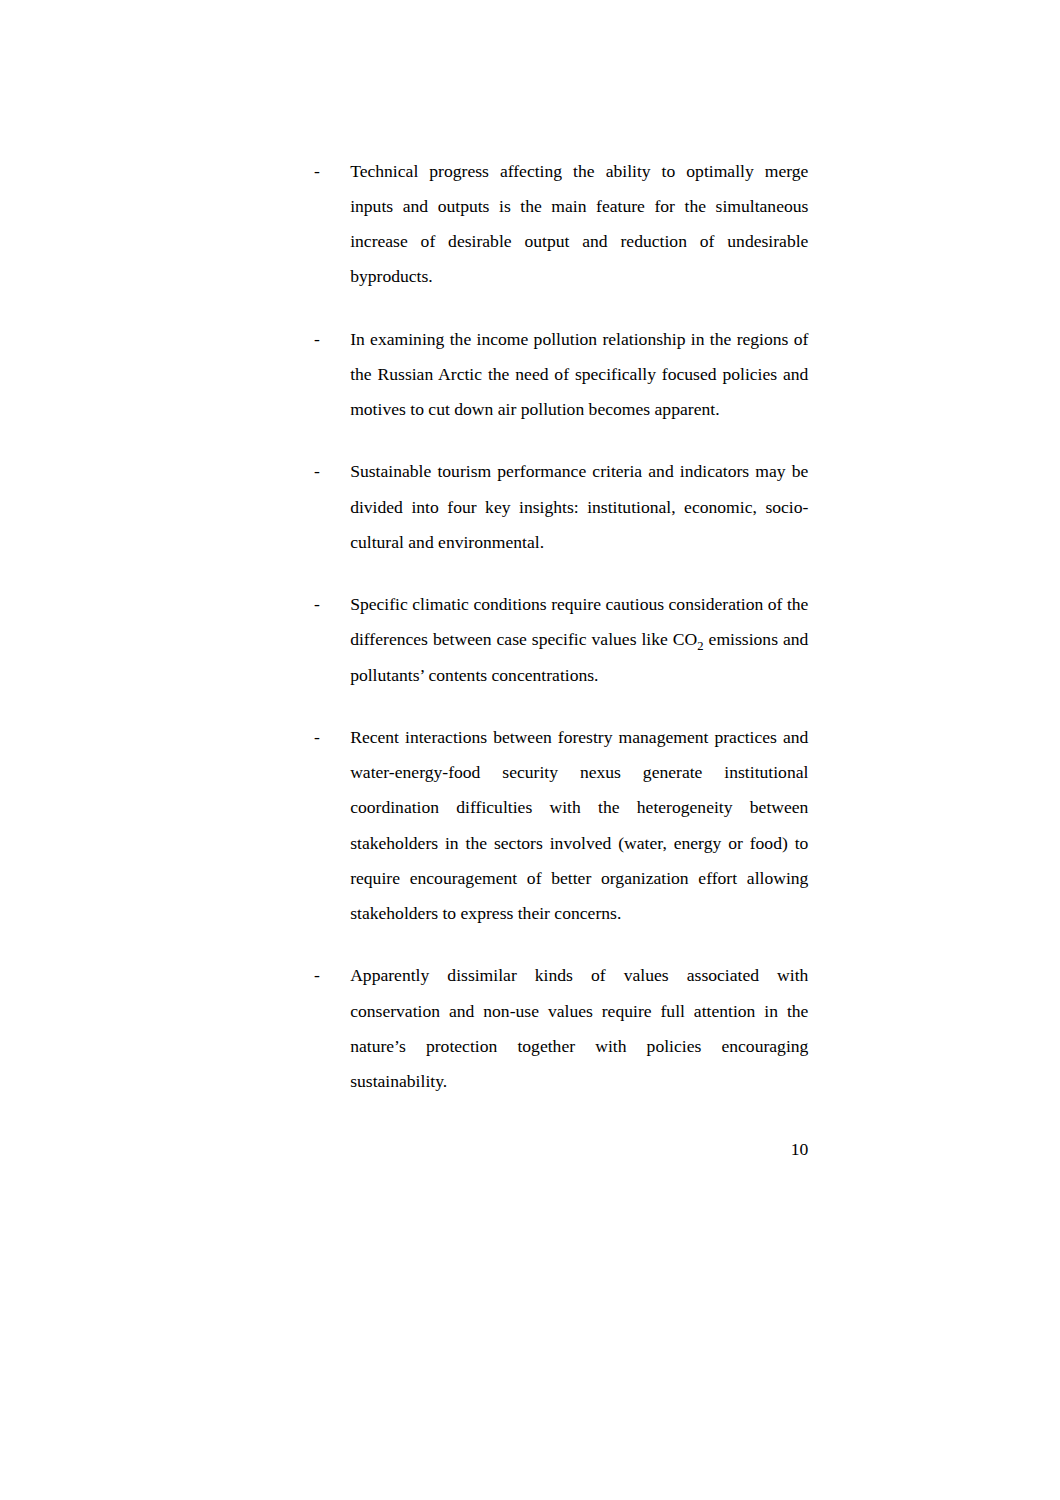Technical progress affecting the ability to optimally merge inputs and outputs is the main feature for the simultaneous increase of desirable output and reduction of undesirable byproducts.
In examining the income pollution relationship in the regions of the Russian Arctic the need of specifically focused policies and motives to cut down air pollution becomes apparent.
Sustainable tourism performance criteria and indicators may be divided into four key insights: institutional, economic, socio-cultural and environmental.
Specific climatic conditions require cautious consideration of the differences between case specific values like CO2 emissions and pollutants’ contents concentrations.
Recent interactions between forestry management practices and water-energy-food security nexus generate institutional coordination difficulties with the heterogeneity between stakeholders in the sectors involved (water, energy or food) to require encouragement of better organization effort allowing stakeholders to express their concerns.
Apparently dissimilar kinds of values associated with conservation and non-use values require full attention in the nature’s protection together with policies encouraging sustainability.
10